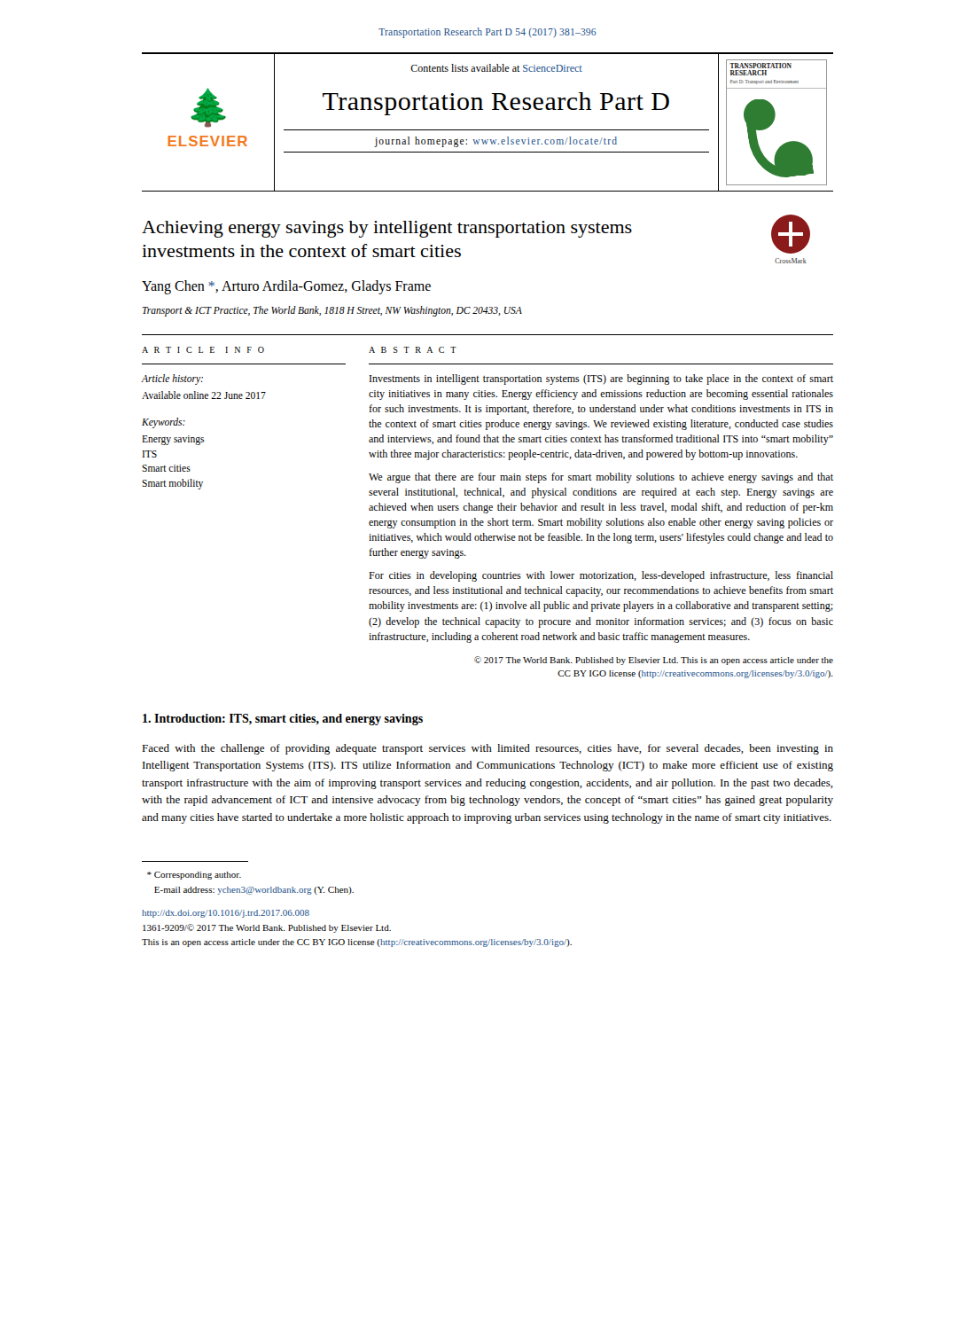Transportation Research Part D 54 (2017) 381–396
🌲
ELSEVIER
Contents lists available at ScienceDirect
Transportation Research Part D
journal homepage: www.elsevier.com/locate/trd
TRANSPORTATION
RESEARCH
Part D: Transport and Environment
CrossMark
Achieving energy savings by intelligent transportation systems investments in the context of smart cities
Yang Chen *, Arturo Ardila-Gomez, Gladys Frame
Transport & ICT Practice, The World Bank, 1818 H Street, NW Washington, DC 20433, USA
A R T I C L E I N F O
Article history:
Available online 22 June 2017
Keywords:
Energy savings
ITS
Smart cities
Smart mobility
A B S T R A C T
Investments in intelligent transportation systems (ITS) are beginning to take place in the context of smart city initiatives in many cities. Energy efficiency and emissions reduction are becoming essential rationales for such investments. It is important, therefore, to understand under what conditions investments in ITS in the context of smart cities produce energy savings. We reviewed existing literature, conducted case studies and interviews, and found that the smart cities context has transformed traditional ITS into “smart mobility” with three major characteristics: people-centric, data-driven, and powered by bottom-up innovations.
We argue that there are four main steps for smart mobility solutions to achieve energy savings and that several institutional, technical, and physical conditions are required at each step. Energy savings are achieved when users change their behavior and result in less travel, modal shift, and reduction of per-km energy consumption in the short term. Smart mobility solutions also enable other energy saving policies or initiatives, which would otherwise not be feasible. In the long term, users' lifestyles could change and lead to further energy savings.
For cities in developing countries with lower motorization, less-developed infrastructure, less financial resources, and less institutional and technical capacity, our recommendations to achieve benefits from smart mobility investments are: (1) involve all public and private players in a collaborative and transparent setting; (2) develop the technical capacity to procure and monitor information services; and (3) focus on basic infrastructure, including a coherent road network and basic traffic management measures.
© 2017 The World Bank. Published by Elsevier Ltd. This is an open access article under the
CC BY IGO license (http://creativecommons.org/licenses/by/3.0/igo/).
1. Introduction: ITS, smart cities, and energy savings
Faced with the challenge of providing adequate transport services with limited resources, cities have, for several decades, been investing in Intelligent Transportation Systems (ITS). ITS utilize Information and Communications Technology (ICT) to make more efficient use of existing transport infrastructure with the aim of improving transport services and reducing congestion, accidents, and air pollution. In the past two decades, with the rapid advancement of ICT and intensive advocacy from big technology vendors, the concept of “smart cities” has gained great popularity and many cities have started to undertake a more holistic approach to improving urban services using technology in the name of smart city initiatives.
* Corresponding author.
E-mail address: ychen3@worldbank.org (Y. Chen).
http://dx.doi.org/10.1016/j.trd.2017.06.008
1361-9209/© 2017 The World Bank. Published by Elsevier Ltd.
This is an open access article under the CC BY IGO license (http://creativecommons.org/licenses/by/3.0/igo/).